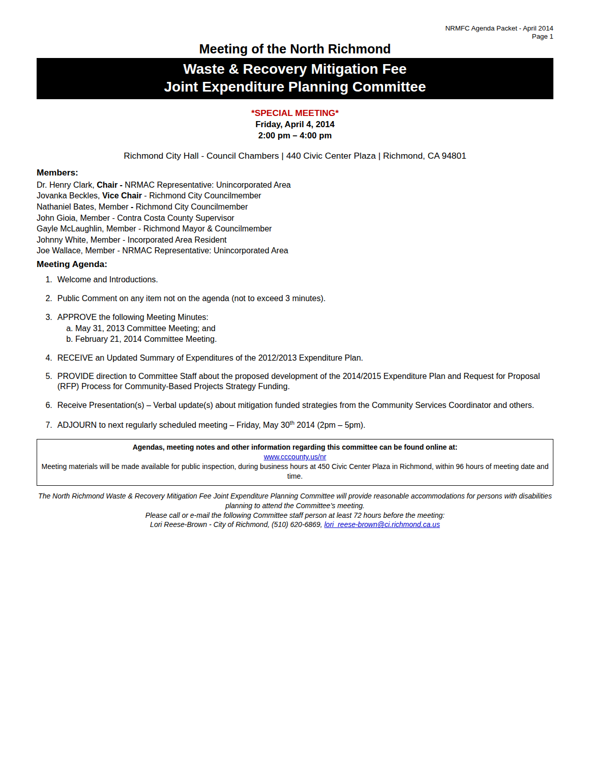NRMFC Agenda Packet - April 2014
Page 1
Meeting of the North Richmond
Waste & Recovery Mitigation Fee
Joint Expenditure Planning Committee
*SPECIAL MEETING*
Friday, April 4, 2014
2:00 pm – 4:00 pm
Richmond City Hall - Council Chambers | 440 Civic Center Plaza | Richmond, CA 94801
Members:
Dr. Henry Clark, Chair - NRMAC Representative: Unincorporated Area
Jovanka Beckles, Vice Chair - Richmond City Councilmember
Nathaniel Bates, Member - Richmond City Councilmember
John Gioia, Member - Contra Costa County Supervisor
Gayle McLaughlin, Member - Richmond Mayor & Councilmember
Johnny White, Member - Incorporated Area Resident
Joe Wallace, Member - NRMAC Representative: Unincorporated Area
Meeting Agenda:
Welcome and Introductions.
Public Comment on any item not on the agenda (not to exceed 3 minutes).
APPROVE the following Meeting Minutes:
May 31, 2013 Committee Meeting; and
February 21, 2014 Committee Meeting.
RECEIVE an Updated Summary of Expenditures of the 2012/2013 Expenditure Plan.
PROVIDE direction to Committee Staff about the proposed development of the 2014/2015 Expenditure Plan and Request for Proposal (RFP) Process for Community-Based Projects Strategy Funding.
Receive Presentation(s) – Verbal update(s) about mitigation funded strategies from the Community Services Coordinator and others.
ADJOURN to next regularly scheduled meeting – Friday, May 30th 2014 (2pm – 5pm).
Agendas, meeting notes and other information regarding this committee can be found online at:
www.cccounty.us/nr
Meeting materials will be made available for public inspection, during business hours at 450 Civic Center Plaza in Richmond, within 96 hours of meeting date and time.
The North Richmond Waste & Recovery Mitigation Fee Joint Expenditure Planning Committee will provide reasonable accommodations for persons with disabilities planning to attend the Committee’s meeting.
Please call or e-mail the following Committee staff person at least 72 hours before the meeting:
Lori Reese-Brown - City of Richmond, (510) 620-6869, lori_reese-brown@ci.richmond.ca.us